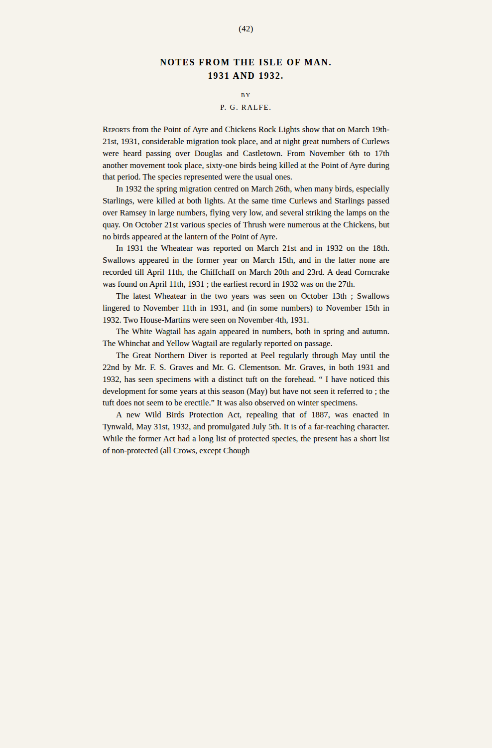(42)
Notes from the Isle of Man.
1931 and 1932.
BY
P. G. RALFE.
Reports from the Point of Ayre and Chickens Rock Lights show that on March 19th-21st, 1931, considerable migration took place, and at night great numbers of Curlews were heard passing over Douglas and Castletown. From November 6th to 17th another movement took place, sixty-one birds being killed at the Point of Ayre during that period. The species represented were the usual ones.
In 1932 the spring migration centred on March 26th, when many birds, especially Starlings, were killed at both lights. At the same time Curlews and Starlings passed over Ramsey in large numbers, flying very low, and several striking the lamps on the quay. On October 21st various species of Thrush were numerous at the Chickens, but no birds appeared at the lantern of the Point of Ayre.
In 1931 the Wheatear was reported on March 21st and in 1932 on the 18th. Swallows appeared in the former year on March 15th, and in the latter none are recorded till April 11th, the Chiffchaff on March 20th and 23rd. A dead Corncrake was found on April 11th, 1931 ; the earliest record in 1932 was on the 27th.
The latest Wheatear in the two years was seen on October 13th ; Swallows lingered to November 11th in 1931, and (in some numbers) to November 15th in 1932. Two House-Martins were seen on November 4th, 1931.
The White Wagtail has again appeared in numbers, both in spring and autumn. The Whinchat and Yellow Wagtail are regularly reported on passage.
The Great Northern Diver is reported at Peel regularly through May until the 22nd by Mr. F. S. Graves and Mr. G. Clementson. Mr. Graves, in both 1931 and 1932, has seen specimens with a distinct tuft on the forehead. “ I have noticed this development for some years at this season (May) but have not seen it referred to ; the tuft does not seem to be erectile.” It was also observed on winter specimens.
A new Wild Birds Protection Act, repealing that of 1887, was enacted in Tynwald, May 31st, 1932, and promulgated July 5th. It is of a far-reaching character. While the former Act had a long list of protected species, the present has a short list of non-protected (all Crows, except Chough